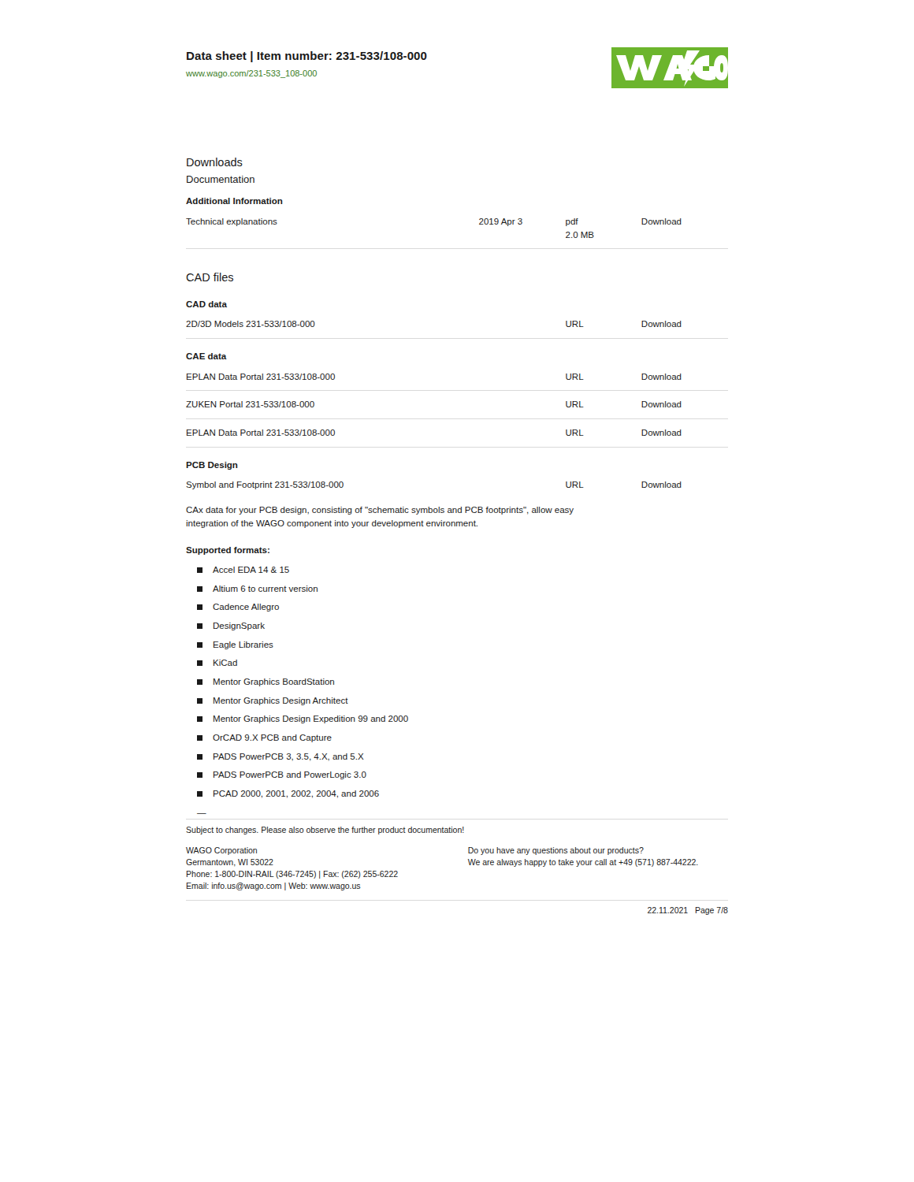Data sheet | Item number: 231-533/108-000
www.wago.com/231-533_108-000
Downloads
Documentation
Additional Information
| Technical explanations | 2019 Apr 3 | pdf 2.0 MB | Download |
CAD files
CAD data
| 2D/3D Models 231-533/108-000 | | URL | Download |
CAE data
| EPLAN Data Portal 231-533/108-000 | | URL | Download |
| ZUKEN Portal 231-533/108-000 | | URL | Download |
| EPLAN Data Portal 231-533/108-000 | | URL | Download |
PCB Design
| Symbol and Footprint 231-533/108-000 | | URL | Download |
CAx data for your PCB design, consisting of "schematic symbols and PCB footprints", allow easy integration of the WAGO component into your development environment.
Supported formats:
Accel EDA 14 & 15
Altium 6 to current version
Cadence Allegro
DesignSpark
Eagle Libraries
KiCad
Mentor Graphics BoardStation
Mentor Graphics Design Architect
Mentor Graphics Design Expedition 99 and 2000
OrCAD 9.X PCB and Capture
PADS PowerPCB 3, 3.5, 4.X, and 5.X
PADS PowerPCB and PowerLogic 3.0
PCAD 2000, 2001, 2002, 2004, and 2006
—
Subject to changes. Please also observe the further product documentation!
WAGO Corporation
Germantown, WI 53022
Phone: 1-800-DIN-RAIL (346-7245) | Fax: (262) 255-6222
Email: info.us@wago.com | Web: www.wago.us
Do you have any questions about our products?
We are always happy to take your call at +49 (571) 887-44222.
22.11.2021 Page 7/8